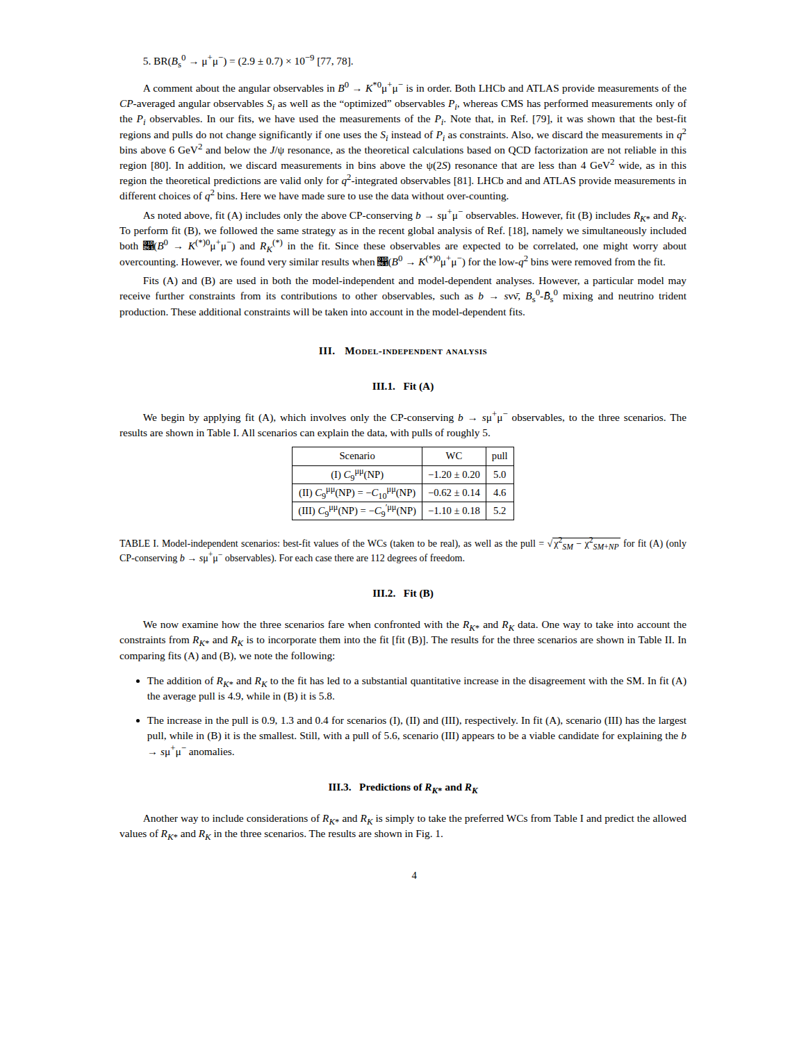5. BR(Bs0 → μ+μ−) = (2.9 ± 0.7) × 10−9 [77, 78].
A comment about the angular observables in B0 → K*0μ+μ− is in order. Both LHCb and ATLAS provide measurements of the CP-averaged angular observables Si as well as the “optimized” observables Pi, whereas CMS has performed measurements only of the Pi observables. In our fits, we have used the measurements of the Pi. Note that, in Ref. [79], it was shown that the best-fit regions and pulls do not change significantly if one uses the Si instead of Pi as constraints. Also, we discard the measurements in q2 bins above 6 GeV2 and below the J/ψ resonance, as the theoretical calculations based on QCD factorization are not reliable in this region [80]. In addition, we discard measurements in bins above the ψ(2S) resonance that are less than 4 GeV2 wide, as in this region the theoretical predictions are valid only for q2-integrated observables [81]. LHCb and and ATLAS provide measurements in different choices of q2 bins. Here we have made sure to use the data without over-counting.
As noted above, fit (A) includes only the above CP-conserving b → sμ+μ− observables. However, fit (B) includes RK* and RK. To perform fit (B), we followed the same strategy as in the recent global analysis of Ref. [18], namely we simultaneously included both 𝉡(B0 → K(*)0μ+μ−) and RK(*) in the fit. Since these observables are expected to be correlated, one might worry about overcounting. However, we found very similar results when 𝉡(B0 → K(*)0μ+μ−) for the low-q2 bins were removed from the fit.
Fits (A) and (B) are used in both the model-independent and model-dependent analyses. However, a particular model may receive further constraints from its contributions to other observables, such as b → sνν̄, Bs0-B̄s0 mixing and neutrino trident production. These additional constraints will be taken into account in the model-dependent fits.
III. Model-independent analysis
III.1. Fit (A)
We begin by applying fit (A), which involves only the CP-conserving b → sμ+μ− observables, to the three scenarios. The results are shown in Table I. All scenarios can explain the data, with pulls of roughly 5.
| Scenario | WC | pull |
| (I) C 9 μμ (NP) | −1.20 ± 0.20 | 5.0 |
| (II) C 9 μμ (NP) = − C 10 μμ (NP) | −0.62 ± 0.14 | 4.6 |
| (III) C 9 μμ (NP) = − C 9 ′μμ (NP) | −1.10 ± 0.18 | 5.2 |
TABLE I. Model-independent scenarios: best-fit values of the WCs (taken to be real), as well as the pull = √χ2SM − χ2SM+NP for fit (A) (only CP-conserving b → sμ+μ− observables). For each case there are 112 degrees of freedom.
III.2. Fit (B)
We now examine how the three scenarios fare when confronted with the RK* and RK data. One way to take into account the constraints from RK* and RK is to incorporate them into the fit [fit (B)]. The results for the three scenarios are shown in Table II. In comparing fits (A) and (B), we note the following:
The addition of RK* and RK to the fit has led to a substantial quantitative increase in the disagreement with the SM. In fit (A) the average pull is 4.9, while in (B) it is 5.8.
The increase in the pull is 0.9, 1.3 and 0.4 for scenarios (I), (II) and (III), respectively. In fit (A), scenario (III) has the largest pull, while in (B) it is the smallest. Still, with a pull of 5.6, scenario (III) appears to be a viable candidate for explaining the b → sμ+μ− anomalies.
III.3. Predictions of RK* and RK
Another way to include considerations of RK* and RK is simply to take the preferred WCs from Table I and predict the allowed values of RK* and RK in the three scenarios. The results are shown in Fig. 1.
4